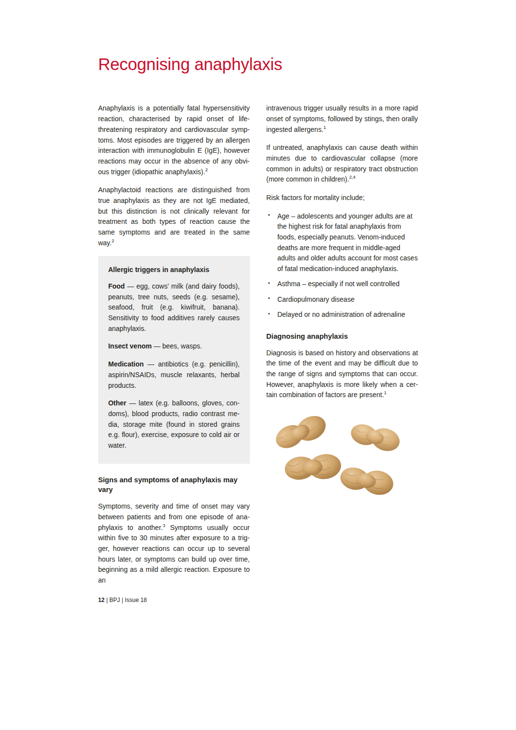Recognising anaphylaxis
Anaphylaxis is a potentially fatal hypersensitivity reaction, characterised by rapid onset of life-threatening respiratory and cardiovascular symptoms. Most episodes are triggered by an allergen interaction with immunoglobulin E (IgE), however reactions may occur in the absence of any obvious trigger (idiopathic anaphylaxis).2
Anaphylactoid reactions are distinguished from true anaphylaxis as they are not IgE mediated, but this distinction is not clinically relevant for treatment as both types of reaction cause the same symptoms and are treated in the same way.2
Allergic triggers in anaphylaxis
Food — egg, cows' milk (and dairy foods), peanuts, tree nuts, seeds (e.g. sesame), seafood, fruit (e.g. kiwifruit, banana). Sensitivity to food additives rarely causes anaphylaxis.
Insect venom — bees, wasps.
Medication — antibiotics (e.g. penicillin), aspirin/NSAIDs, muscle relaxants, herbal products.
Other — latex (e.g. balloons, gloves, condoms), blood products, radio contrast media, storage mite (found in stored grains e.g. flour), exercise, exposure to cold air or water.
Signs and symptoms of anaphylaxis may vary
Symptoms, severity and time of onset may vary between patients and from one episode of anaphylaxis to another.3 Symptoms usually occur within five to 30 minutes after exposure to a trigger, however reactions can occur up to several hours later, or symptoms can build up over time, beginning as a mild allergic reaction. Exposure to an
intravenous trigger usually results in a more rapid onset of symptoms, followed by stings, then orally ingested allergens.1
If untreated, anaphylaxis can cause death within minutes due to cardiovascular collapse (more common in adults) or respiratory tract obstruction (more common in children).2,4
Risk factors for mortality include;
Age – adolescents and younger adults are at the highest risk for fatal anaphylaxis from foods, especially peanuts. Venom-induced deaths are more frequent in middle-aged adults and older adults account for most cases of fatal medication-induced anaphylaxis.
Asthma – especially if not well controlled
Cardiopulmonary disease
Delayed or no administration of adrenaline
Diagnosing anaphylaxis
Diagnosis is based on history and observations at the time of the event and may be difficult due to the range of signs and symptoms that can occur. However, anaphylaxis is more likely when a certain combination of factors are present.1
12 | BPJ | Issue 18